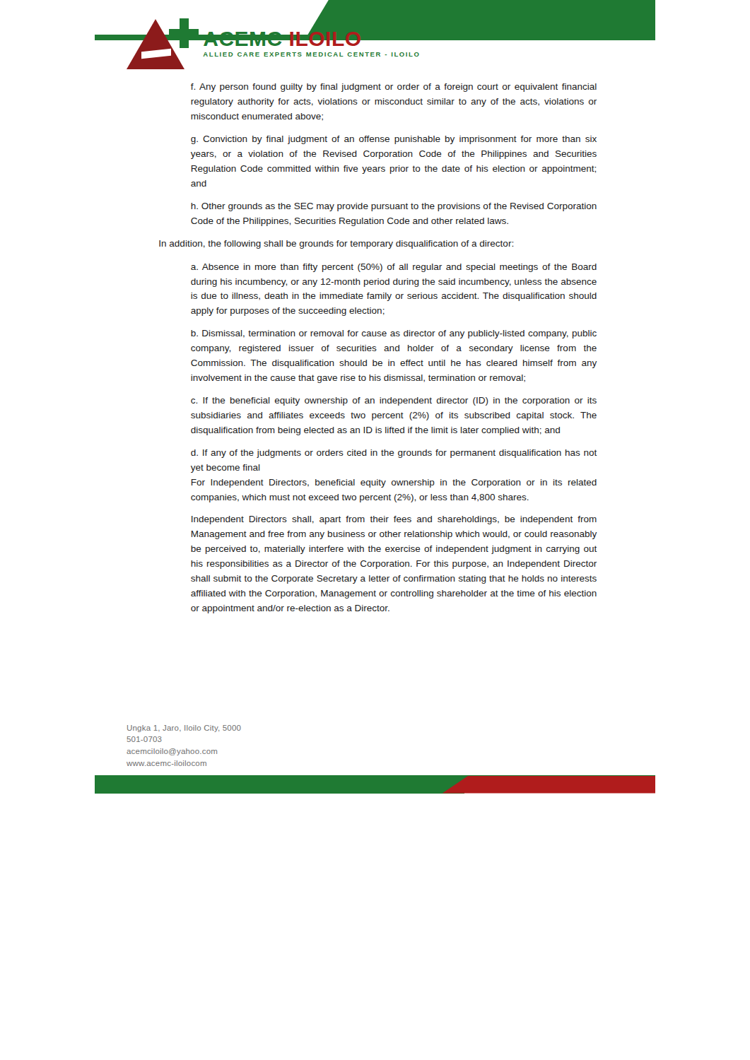ACEMC ILOILO
Allied Care Experts Medical Center - Iloilo
f. Any person found guilty by final judgment or order of a foreign court or equivalent financial regulatory authority for acts, violations or misconduct similar to any of the acts, violations or misconduct enumerated above;
g. Conviction by final judgment of an offense punishable by imprisonment for more than six years, or a violation of the Revised Corporation Code of the Philippines and Securities Regulation Code committed within five years prior to the date of his election or appointment; and
h. Other grounds as the SEC may provide pursuant to the provisions of the Revised Corporation Code of the Philippines, Securities Regulation Code and other related laws.
In addition, the following shall be grounds for temporary disqualification of a director:
a. Absence in more than fifty percent (50%) of all regular and special meetings of the Board during his incumbency, or any 12-month period during the said incumbency, unless the absence is due to illness, death in the immediate family or serious accident. The disqualification should apply for purposes of the succeeding election;
b. Dismissal, termination or removal for cause as director of any publicly-listed company, public company, registered issuer of securities and holder of a secondary license from the Commission. The disqualification should be in effect until he has cleared himself from any involvement in the cause that gave rise to his dismissal, termination or removal;
c. If the beneficial equity ownership of an independent director (ID) in the corporation or its subsidiaries and affiliates exceeds two percent (2%) of its subscribed capital stock. The disqualification from being elected as an ID is lifted if the limit is later complied with; and
d. If any of the judgments or orders cited in the grounds for permanent disqualification has not yet become final
For Independent Directors, beneficial equity ownership in the Corporation or in its related companies, which must not exceed two percent (2%), or less than 4,800 shares.
Independent Directors shall, apart from their fees and shareholdings, be independent from Management and free from any business or other relationship which would, or could reasonably be perceived to, materially interfere with the exercise of independent judgment in carrying out his responsibilities as a Director of the Corporation. For this purpose, an Independent Director shall submit to the Corporate Secretary a letter of confirmation stating that he holds no interests affiliated with the Corporation, Management or controlling shareholder at the time of his election or appointment and/or re-election as a Director.
Ungka 1, Jaro, Iloilo City, 5000
501-0703
acemciloilo@yahoo.com
www.acemc-iloilocom